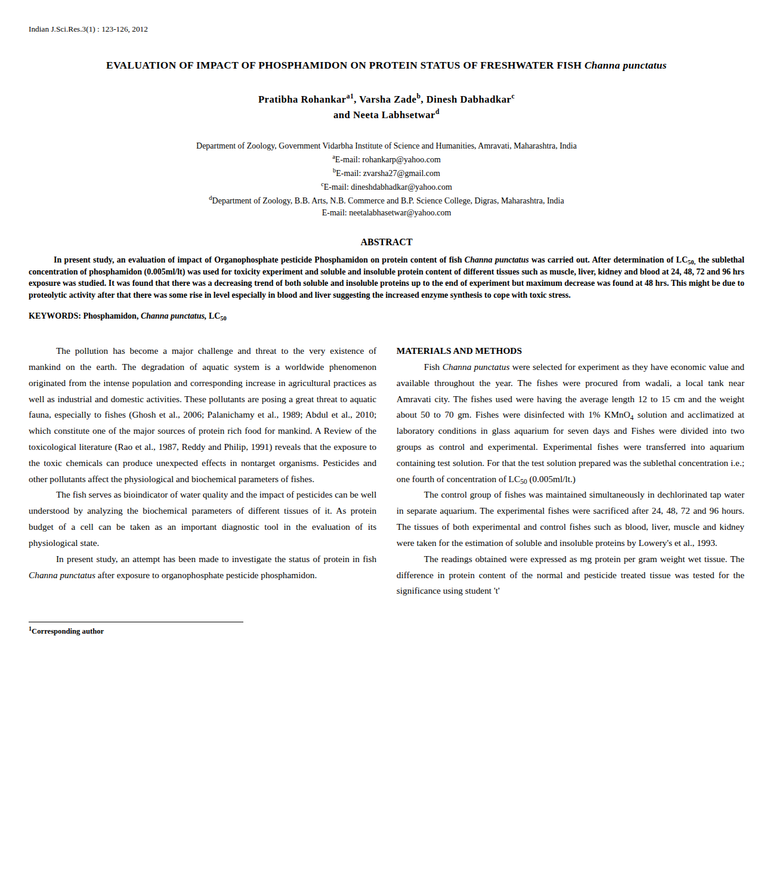Indian J.Sci.Res.3(1) : 123-126, 2012
Evaluation of Impact of Phosphamidon on Protein Status of Freshwater Fish Channa punctatus
Pratibha Rohankara1, Varsha Zadeb, Dinesh Dabhadkarc
and Neeta Labhsetward
Department of Zoology, Government Vidarbha Institute of Science and Humanities, Amravati, Maharashtra, India
aE-mail: rohankarp@yahoo.com
bE-mail: zvarsha27@gmail.com
cE-mail: dineshdabhadkar@yahoo.com
dDepartment of Zoology, B.B. Arts, N.B. Commerce and B.P. Science College, Digras, Maharashtra, India
E-mail: neetalabhasetwar@yahoo.com
Abstract
In present study, an evaluation of impact of Organophosphate pesticide Phosphamidon on protein content of fish Channa punctatus was carried out. After determination of LC50, the sublethal concentration of phosphamidon (0.005ml/lt) was used for toxicity experiment and soluble and insoluble protein content of different tissues such as muscle, liver, kidney and blood at 24, 48, 72 and 96 hrs exposure was studied. It was found that there was a decreasing trend of both soluble and insoluble proteins up to the end of experiment but maximum decrease was found at 48 hrs. This might be due to proteolytic activity after that there was some rise in level especially in blood and liver suggesting the increased enzyme synthesis to cope with toxic stress.
KEYWORDS: Phosphamidon, Channa punctatus, LC50
The pollution has become a major challenge and threat to the very existence of mankind on the earth. The degradation of aquatic system is a worldwide phenomenon originated from the intense population and corresponding increase in agricultural practices as well as industrial and domestic activities. These pollutants are posing a great threat to aquatic fauna, especially to fishes (Ghosh et al., 2006; Palanichamy et al., 1989; Abdul et al., 2010; which constitute one of the major sources of protein rich food for mankind. A Review of the toxicological literature (Rao et al., 1987, Reddy and Philip, 1991) reveals that the exposure to the toxic chemicals can produce unexpected effects in nontarget organisms. Pesticides and other pollutants affect the physiological and biochemical parameters of fishes.
The fish serves as bioindicator of water quality and the impact of pesticides can be well understood by analyzing the biochemical parameters of different tissues of it. As protein budget of a cell can be taken as an important diagnostic tool in the evaluation of its physiological state.
In present study, an attempt has been made to investigate the status of protein in fish Channa punctatus after exposure to organophosphate pesticide phosphamidon.
Materials and Methods
Fish Channa punctatus were selected for experiment as they have economic value and available throughout the year. The fishes were procured from wadali, a local tank near Amravati city. The fishes used were having the average length 12 to 15 cm and the weight about 50 to 70 gm. Fishes were disinfected with 1% KMnO4 solution and acclimatized at laboratory conditions in glass aquarium for seven days and Fishes were divided into two groups as control and experimental. Experimental fishes were transferred into aquarium containing test solution. For that the test solution prepared was the sublethal concentration i.e.; one fourth of concentration of LC50 (0.005ml/lt.)
The control group of fishes was maintained simultaneously in dechlorinated tap water in separate aquarium. The experimental fishes were sacrificed after 24, 48, 72 and 96 hours. The tissues of both experimental and control fishes such as blood, liver, muscle and kidney were taken for the estimation of soluble and insoluble proteins by Lowery's et al., 1993.
The readings obtained were expressed as mg protein per gram weight wet tissue. The difference in protein content of the normal and pesticide treated tissue was tested for the significance using student 't'
1Corresponding author